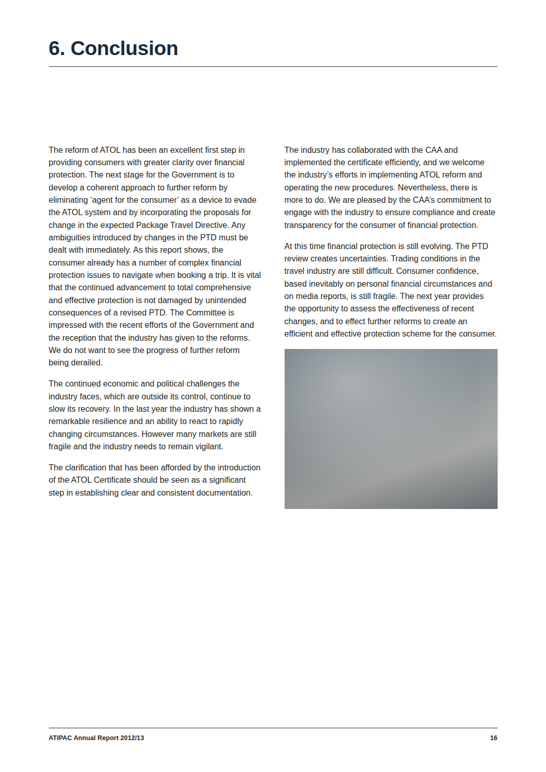6. Conclusion
The reform of ATOL has been an excellent first step in providing consumers with greater clarity over financial protection. The next stage for the Government is to develop a coherent approach to further reform by eliminating ‘agent for the consumer’ as a device to evade the ATOL system and by incorporating the proposals for change in the expected Package Travel Directive. Any ambiguities introduced by changes in the PTD must be dealt with immediately. As this report shows, the consumer already has a number of complex financial protection issues to navigate when booking a trip. It is vital that the continued advancement to total comprehensive and effective protection is not damaged by unintended consequences of a revised PTD. The Committee is impressed with the recent efforts of the Government and the reception that the industry has given to the reforms. We do not want to see the progress of further reform being derailed.
The continued economic and political challenges the industry faces, which are outside its control, continue to slow its recovery. In the last year the industry has shown a remarkable resilience and an ability to react to rapidly changing circumstances. However many markets are still fragile and the industry needs to remain vigilant.
The clarification that has been afforded by the introduction of the ATOL Certificate should be seen as a significant step in establishing clear and consistent documentation. The industry has collaborated with the CAA and implemented the certificate efficiently, and we welcome the industry’s efforts in implementing ATOL reform and operating the new procedures. Nevertheless, there is more to do. We are pleased by the CAA’s commitment to engage with the industry to ensure compliance and create transparency for the consumer of financial protection.
At this time financial protection is still evolving. The PTD review creates uncertainties. Trading conditions in the travel industry are still difficult. Consumer confidence, based inevitably on personal financial circumstances and on media reports, is still fragile. The next year provides the opportunity to assess the effectiveness of recent changes, and to effect further reforms to create an efficient and effective protection scheme for the consumer.
ATIPAC Annual Report 2012/13
16